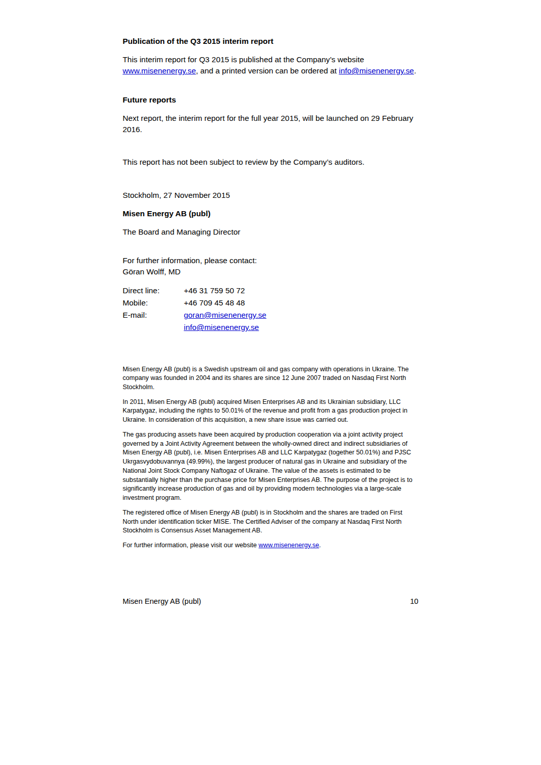Publication of the Q3 2015 interim report
This interim report for Q3 2015 is published at the Company’s website www.misenenergy.se, and a printed version can be ordered at info@misenenergy.se.
Future reports
Next report, the interim report for the full year 2015, will be launched on 29 February 2016.
This report has not been subject to review by the Company’s auditors.
Stockholm, 27 November 2015
Misen Energy AB (publ)
The Board and Managing Director
For further information, please contact:
Göran Wolff, MD
| Direct line: | +46 31 759 50 72 |
| Mobile: | +46 709 45 48 48 |
| E-mail: | goran@misenenergy.se |
| | info@misenenergy.se |
Misen Energy AB (publ) is a Swedish upstream oil and gas company with operations in Ukraine. The company was founded in 2004 and its shares are since 12 June 2007 traded on Nasdaq First North Stockholm.
In 2011, Misen Energy AB (publ) acquired Misen Enterprises AB and its Ukrainian subsidiary, LLC Karpatygaz, including the rights to 50.01% of the revenue and profit from a gas production project in Ukraine. In consideration of this acquisition, a new share issue was carried out.
The gas producing assets have been acquired by production cooperation via a joint activity project governed by a Joint Activity Agreement between the wholly-owned direct and indirect subsidiaries of Misen Energy AB (publ), i.e. Misen Enterprises AB and LLC Karpatygaz (together 50.01%) and PJSC Ukrgasvydobuvannya (49.99%), the largest producer of natural gas in Ukraine and subsidiary of the National Joint Stock Company Naftogaz of Ukraine. The value of the assets is estimated to be substantially higher than the purchase price for Misen Enterprises AB. The purpose of the project is to significantly increase production of gas and oil by providing modern technologies via a large-scale investment program.
The registered office of Misen Energy AB (publ) is in Stockholm and the shares are traded on First North under identification ticker MISE. The Certified Adviser of the company at Nasdaq First North Stockholm is Consensus Asset Management AB.
For further information, please visit our website www.misenenergy.se.
Misen Energy AB (publ) 10